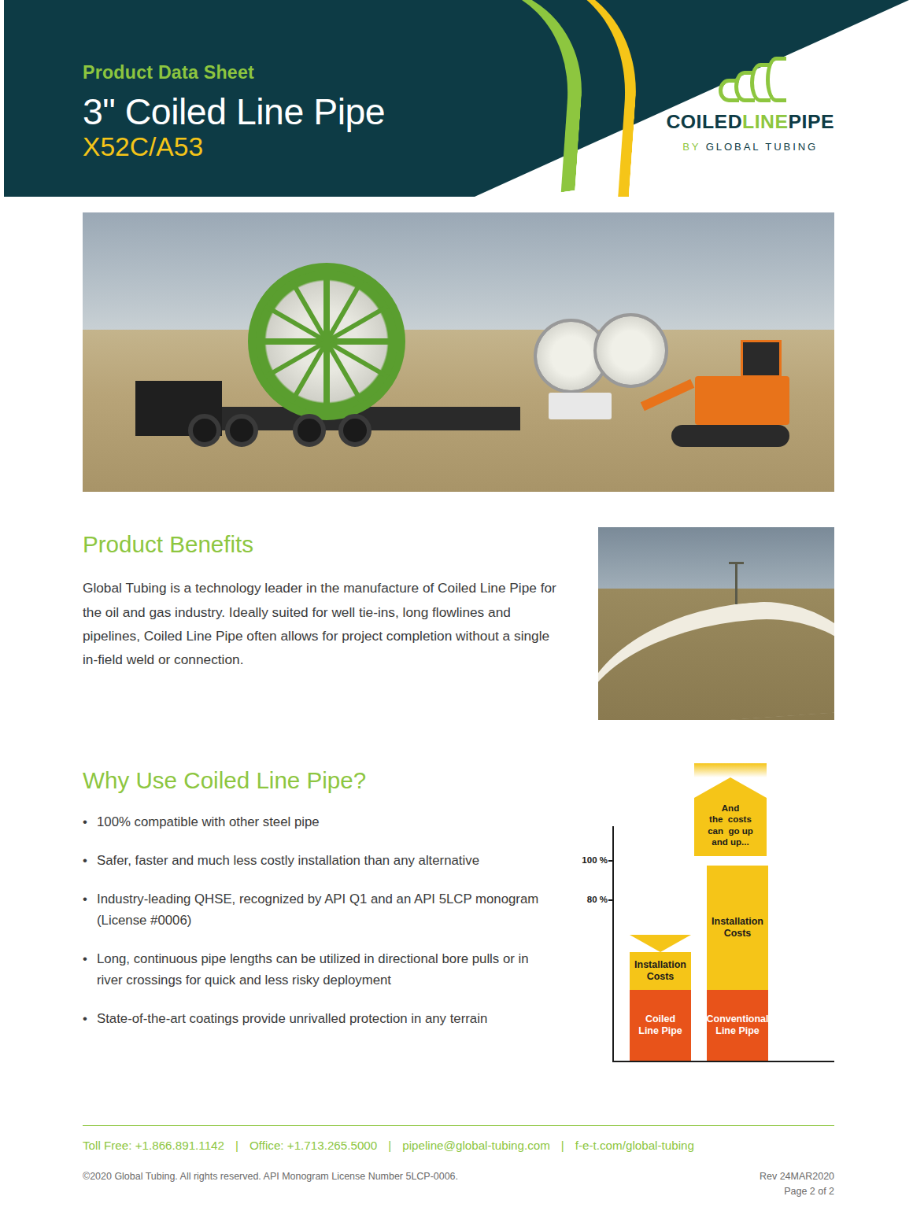Product Data Sheet
3" Coiled Line Pipe
X52C/A53
COILED LINE PIPE
BY GLOBAL TUBING
Product Benefits
Global Tubing is a technology leader in the manufacture of Coiled Line Pipe for the oil and gas industry. Ideally suited for well tie-ins, long flowlines and pipelines, Coiled Line Pipe often allows for project completion without a single in-field weld or connection.
Why Use Coiled Line Pipe?
100% compatible with other steel pipe
Safer, faster and much less costly installation than any alternative
Industry-leading QHSE, recognized by API Q1 and an API 5LCP monogram (License #0006)
Long, continuous pipe lengths can be utilized in directional bore pulls or in river crossings for quick and less risky deployment
State-of-the-art coatings provide unrivalled protection in any terrain
And
the costs
can go up
and up...
100 %
80 %
Installation
Costs
Coiled
Line Pipe
Installation
Costs
Conventional
Line Pipe
Toll Free: +1.866.891.1142 | Office: +1.713.265.5000 | pipeline@global-tubing.com | f-e-t.com/global-tubing
©2020 Global Tubing. All rights reserved. API Monogram License Number 5LCP-0006.
Rev 24MAR2020
Page 2 of 2